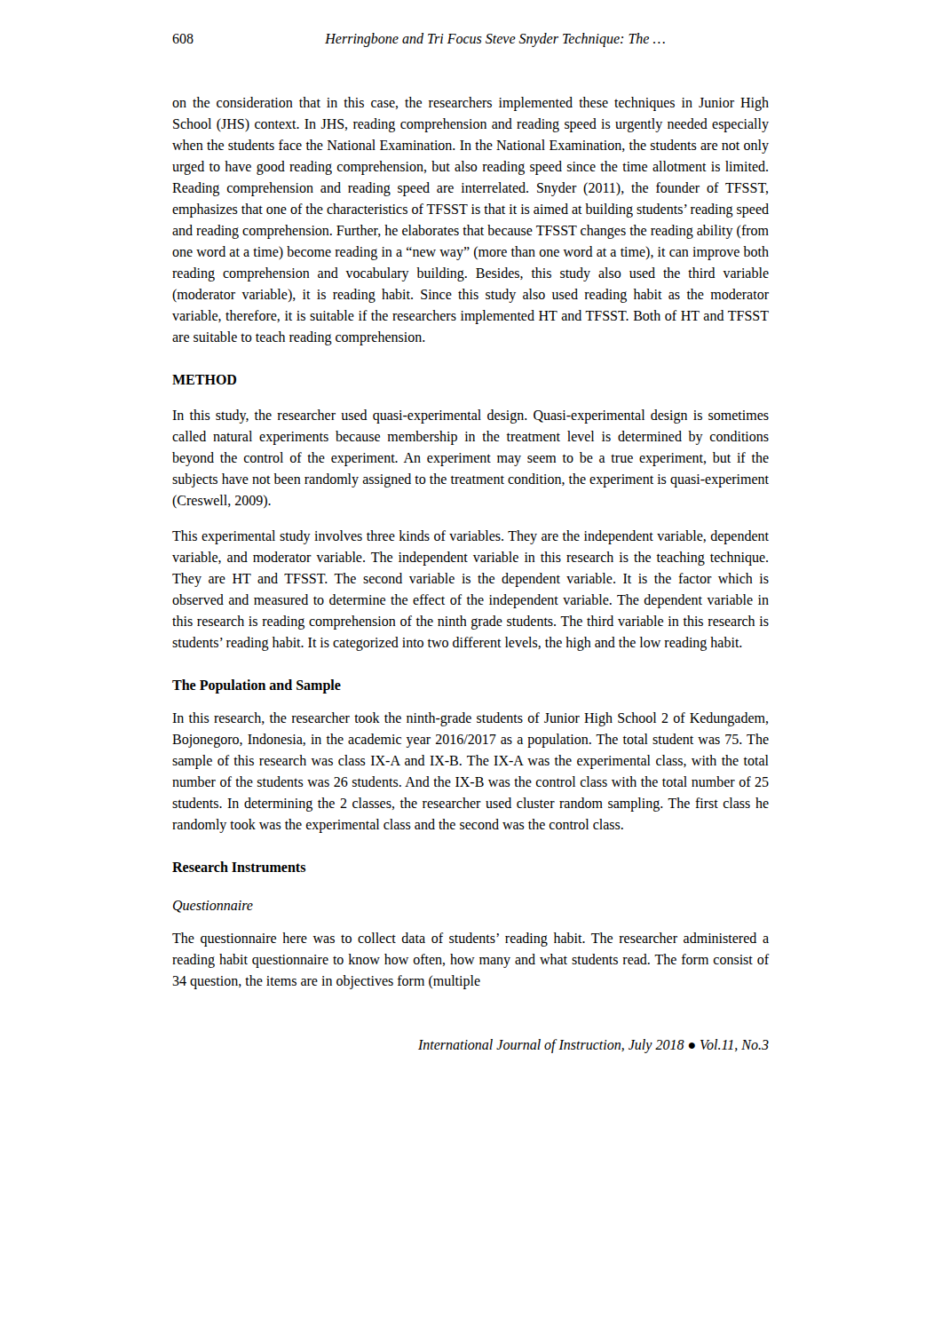608 Herringbone and Tri Focus Steve Snyder Technique: The …
on the consideration that in this case, the researchers implemented these techniques in Junior High School (JHS) context. In JHS, reading comprehension and reading speed is urgently needed especially when the students face the National Examination. In the National Examination, the students are not only urged to have good reading comprehension, but also reading speed since the time allotment is limited. Reading comprehension and reading speed are interrelated. Snyder (2011), the founder of TFSST, emphasizes that one of the characteristics of TFSST is that it is aimed at building students’ reading speed and reading comprehension. Further, he elaborates that because TFSST changes the reading ability (from one word at a time) become reading in a “new way” (more than one word at a time), it can improve both reading comprehension and vocabulary building. Besides, this study also used the third variable (moderator variable), it is reading habit. Since this study also used reading habit as the moderator variable, therefore, it is suitable if the researchers implemented HT and TFSST. Both of HT and TFSST are suitable to teach reading comprehension.
Method
In this study, the researcher used quasi-experimental design. Quasi-experimental design is sometimes called natural experiments because membership in the treatment level is determined by conditions beyond the control of the experiment. An experiment may seem to be a true experiment, but if the subjects have not been randomly assigned to the treatment condition, the experiment is quasi-experiment (Creswell, 2009).
This experimental study involves three kinds of variables. They are the independent variable, dependent variable, and moderator variable. The independent variable in this research is the teaching technique. They are HT and TFSST. The second variable is the dependent variable. It is the factor which is observed and measured to determine the effect of the independent variable. The dependent variable in this research is reading comprehension of the ninth grade students. The third variable in this research is students’ reading habit. It is categorized into two different levels, the high and the low reading habit.
The Population and Sample
In this research, the researcher took the ninth-grade students of Junior High School 2 of Kedungadem, Bojonegoro, Indonesia, in the academic year 2016/2017 as a population. The total student was 75. The sample of this research was class IX-A and IX-B. The IX-A was the experimental class, with the total number of the students was 26 students. And the IX-B was the control class with the total number of 25 students. In determining the 2 classes, the researcher used cluster random sampling. The first class he randomly took was the experimental class and the second was the control class.
Research Instruments
Questionnaire
The questionnaire here was to collect data of students’ reading habit. The researcher administered a reading habit questionnaire to know how often, how many and what students read. The form consist of 34 question, the items are in objectives form (multiple
International Journal of Instruction, July 2018 ● Vol.11, No.3